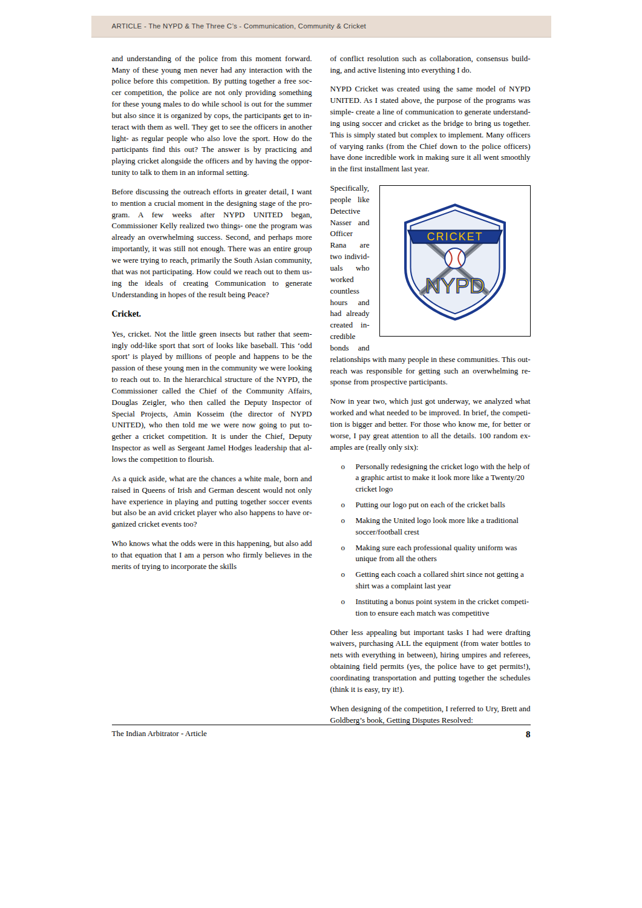ARTICLE - The NYPD & The Three C’s - Communication, Community & Cricket
and understanding of the police from this moment forward. Many of these young men never had any interaction with the police before this competition. By putting together a free soccer competition, the police are not only providing something for these young males to do while school is out for the summer but also since it is organized by cops, the participants get to interact with them as well. They get to see the officers in another light- as regular people who also love the sport. How do the participants find this out? The answer is by practicing and playing cricket alongside the officers and by having the opportunity to talk to them in an informal setting.
Before discussing the outreach efforts in greater detail, I want to mention a crucial moment in the designing stage of the program. A few weeks after NYPD UNITED began, Commissioner Kelly realized two things- one the program was already an overwhelming success. Second, and perhaps more importantly, it was still not enough. There was an entire group we were trying to reach, primarily the South Asian community, that was not participating. How could we reach out to them using the ideals of creating Communication to generate Understanding in hopes of the result being Peace?
Cricket.
Yes, cricket. Not the little green insects but rather that seemingly odd-like sport that sort of looks like baseball. This ‘odd sport’ is played by millions of people and happens to be the passion of these young men in the community we were looking to reach out to. In the hierarchical structure of the NYPD, the Commissioner called the Chief of the Community Affairs, Douglas Zeigler, who then called the Deputy Inspector of Special Projects, Amin Kosseim (the director of NYPD UNITED), who then told me we were now going to put together a cricket competition. It is under the Chief, Deputy Inspector as well as Sergeant Jamel Hodges leadership that allows the competition to flourish.
As a quick aside, what are the chances a white male, born and raised in Queens of Irish and German descent would not only have experience in playing and putting together soccer events but also be an avid cricket player who also happens to have organized cricket events too?
Who knows what the odds were in this happening, but also add to that equation that I am a person who firmly believes in the merits of trying to incorporate the skills
of conflict resolution such as collaboration, consensus building, and active listening into everything I do.
NYPD Cricket was created using the same model of NYPD UNITED. As I stated above, the purpose of the programs was simple- create a line of communication to generate understanding using soccer and cricket as the bridge to bring us together. This is simply stated but complex to implement. Many officers of varying ranks (from the Chief down to the police officers) have done incredible work in making sure it all went smoothly in the first installment last year.
CRICKET NYPD
Specifically, people like Detective Nasser and Officer Rana are two individuals who worked countless hours and had already created incredible bonds and relationships with many people in these communities. This outreach was responsible for getting such an overwhelming response from prospective participants.
Now in year two, which just got underway, we analyzed what worked and what needed to be improved. In brief, the competition is bigger and better. For those who know me, for better or worse, I pay great attention to all the details. 100 random examples are (really only six):
Personally redesigning the cricket logo with the help of a graphic artist to make it look more like a Twenty/20 cricket logo
Putting our logo put on each of the cricket balls
Making the United logo look more like a traditional soccer/football crest
Making sure each professional quality uniform was unique from all the others
Getting each coach a collared shirt since not getting a shirt was a complaint last year
Instituting a bonus point system in the cricket competition to ensure each match was competitive
Other less appealing but important tasks I had were drafting waivers, purchasing ALL the equipment (from water bottles to nets with everything in between), hiring umpires and referees, obtaining field permits (yes, the police have to get permits!), coordinating transportation and putting together the schedules (think it is easy, try it!).
When designing of the competition, I referred to Ury, Brett and Goldberg’s book, Getting Disputes Resolved:
The Indian Arbitrator - Article
8